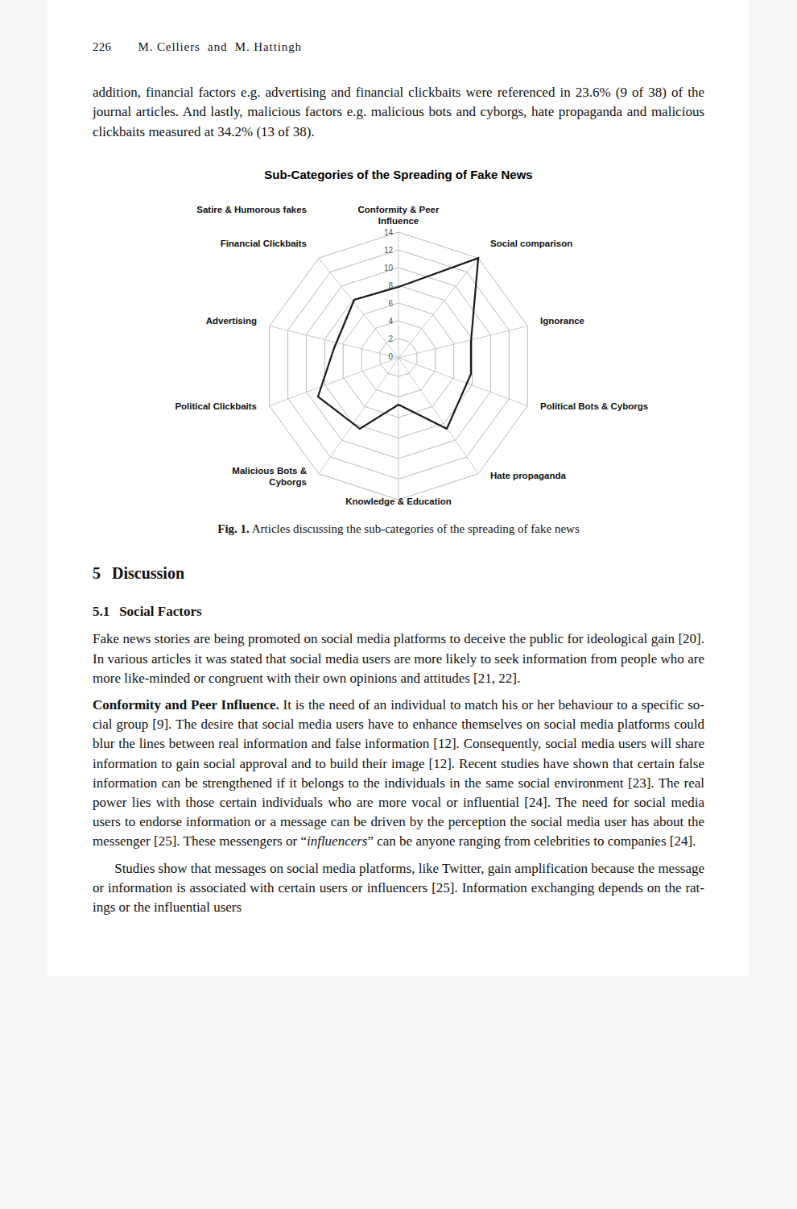226 M. Celliers and M. Hattingh
addition, financial factors e.g. advertising and financial clickbaits were referenced in 23.6% (9 of 38) of the journal articles. And lastly, malicious factors e.g. malicious bots and cyborgs, hate propaganda and malicious clickbaits measured at 34.2% (13 of 38).
Sub-Categories of the Spreading of Fake News Sub-Categories of the Spreading of Fake News 14 12 10 8 6 4 2 0 Conformity & Peer Influence Social comparison Ignorance Political Bots & Cyborgs Hate propaganda Knowledge & Education Malicious Bots & Cyborgs Political Clickbaits Advertising Financial Clickbaits Satire & Humorous fakes
Fig. 1. Articles discussing the sub-categories of the spreading of fake news
5 Discussion
5.1 Social Factors
Fake news stories are being promoted on social media platforms to deceive the public for ideological gain [20]. In various articles it was stated that social media users are more likely to seek information from people who are more like-minded or congruent with their own opinions and attitudes [21, 22].
Conformity and Peer Influence. It is the need of an individual to match his or her behaviour to a specific social group [9]. The desire that social media users have to enhance themselves on social media platforms could blur the lines between real information and false information [12]. Consequently, social media users will share information to gain social approval and to build their image [12]. Recent studies have shown that certain false information can be strengthened if it belongs to the individuals in the same social environment [23]. The real power lies with those certain individuals who are more vocal or influential [24]. The need for social media users to endorse information or a message can be driven by the perception the social media user has about the messenger [25]. These messengers or “influencers” can be anyone ranging from celebrities to companies [24].
Studies show that messages on social media platforms, like Twitter, gain amplification because the message or information is associated with certain users or influencers [25]. Information exchanging depends on the ratings or the influential users